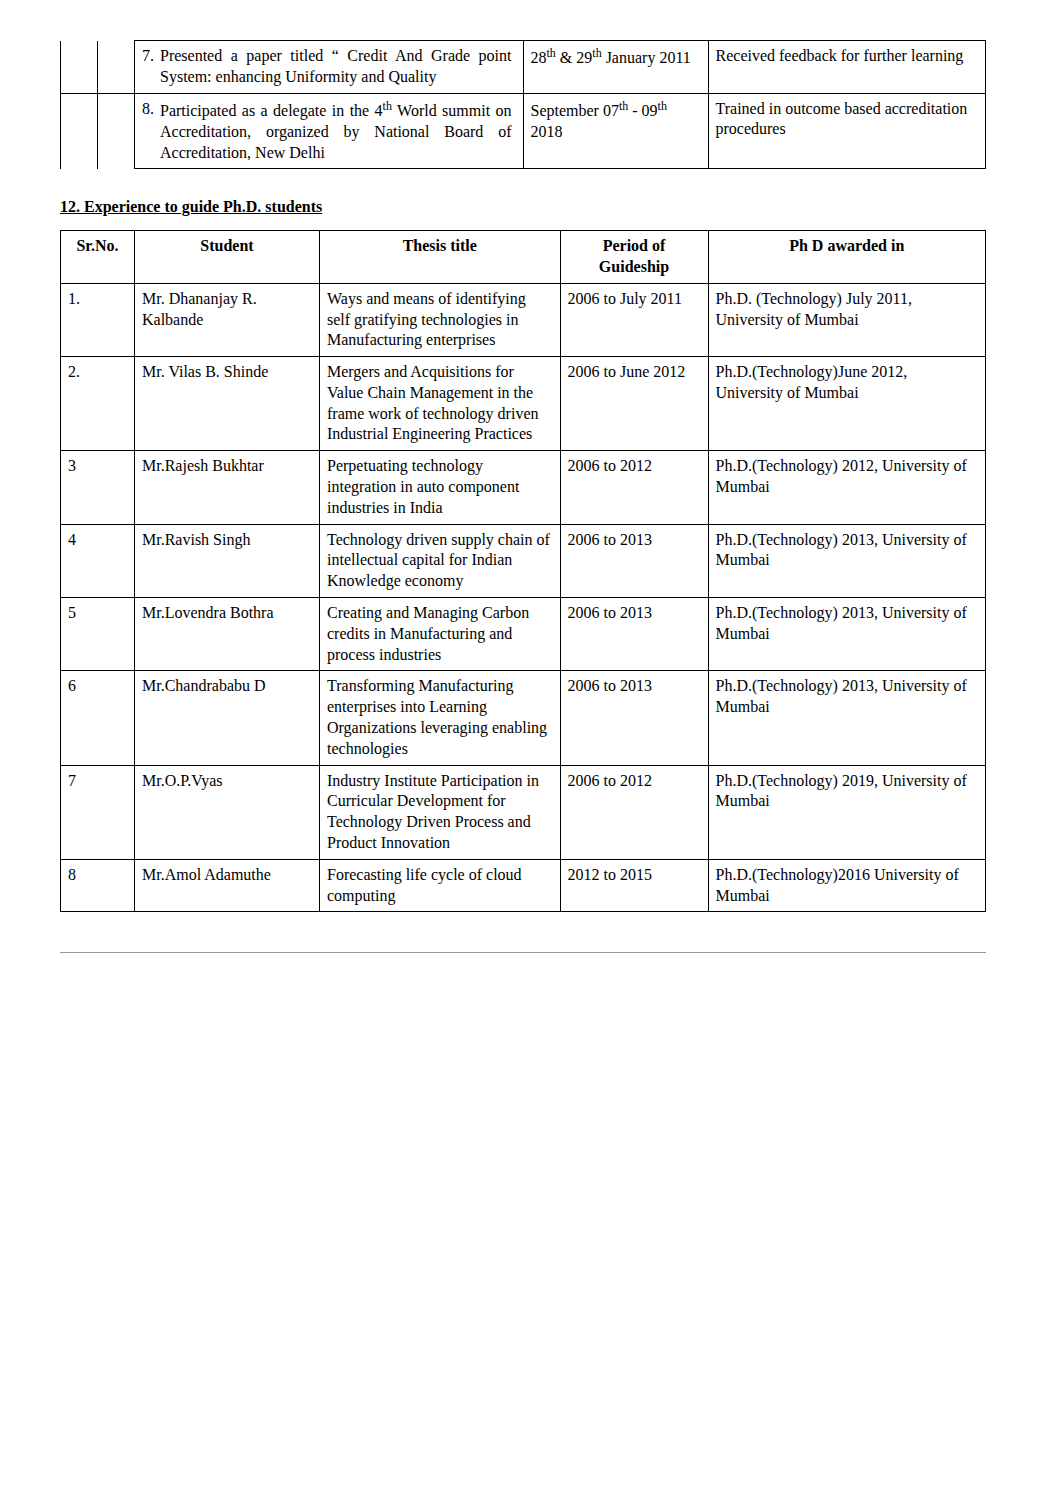| | | 7. Presented a paper titled “ Credit And Grade point System: enhancing Uniformity and Quality | 28 th & 29 th January 2011 | Received feedback for further learning |
| | | 8. Participated as a delegate in the 4 th World summit on Accreditation, organized by National Board of Accreditation, New Delhi | September 07 th - 09 th 2018 | Trained in outcome based accreditation procedures |
12. Experience to guide Ph.D. students
| Sr.No. | Student | Thesis title | Period of Guideship | Ph D awarded in |
| --- | --- | --- | --- | --- |
| 1. | Mr. Dhananjay R. Kalbande | Ways and means of identifying self gratifying technologies in Manufacturing enterprises | 2006 to July 2011 | Ph.D. (Technology) July 2011, University of Mumbai |
| 2. | Mr. Vilas B. Shinde | Mergers and Acquisitions for Value Chain Management in the frame work of technology driven Industrial Engineering Practices | 2006 to June 2012 | Ph.D.(Technology)June 2012, University of Mumbai |
| 3 | Mr.Rajesh Bukhtar | Perpetuating technology integration in auto component industries in India | 2006 to 2012 | Ph.D.(Technology) 2012, University of Mumbai |
| 4 | Mr.Ravish Singh | Technology driven supply chain of intellectual capital for Indian Knowledge economy | 2006 to 2013 | Ph.D.(Technology) 2013, University of Mumbai |
| 5 | Mr.Lovendra Bothra | Creating and Managing Carbon credits in Manufacturing and process industries | 2006 to 2013 | Ph.D.(Technology) 2013, University of Mumbai |
| 6 | Mr.Chandrababu D | Transforming Manufacturing enterprises into Learning Organizations leveraging enabling technologies | 2006 to 2013 | Ph.D.(Technology) 2013, University of Mumbai |
| 7 | Mr.O.P.Vyas | Industry Institute Participation in Curricular Development for Technology Driven Process and Product Innovation | 2006 to 2012 | Ph.D.(Technology) 2019, University of Mumbai |
| 8 | Mr.Amol Adamuthe | Forecasting life cycle of cloud computing | 2012 to 2015 | Ph.D.(Technology)2016 University of Mumbai |